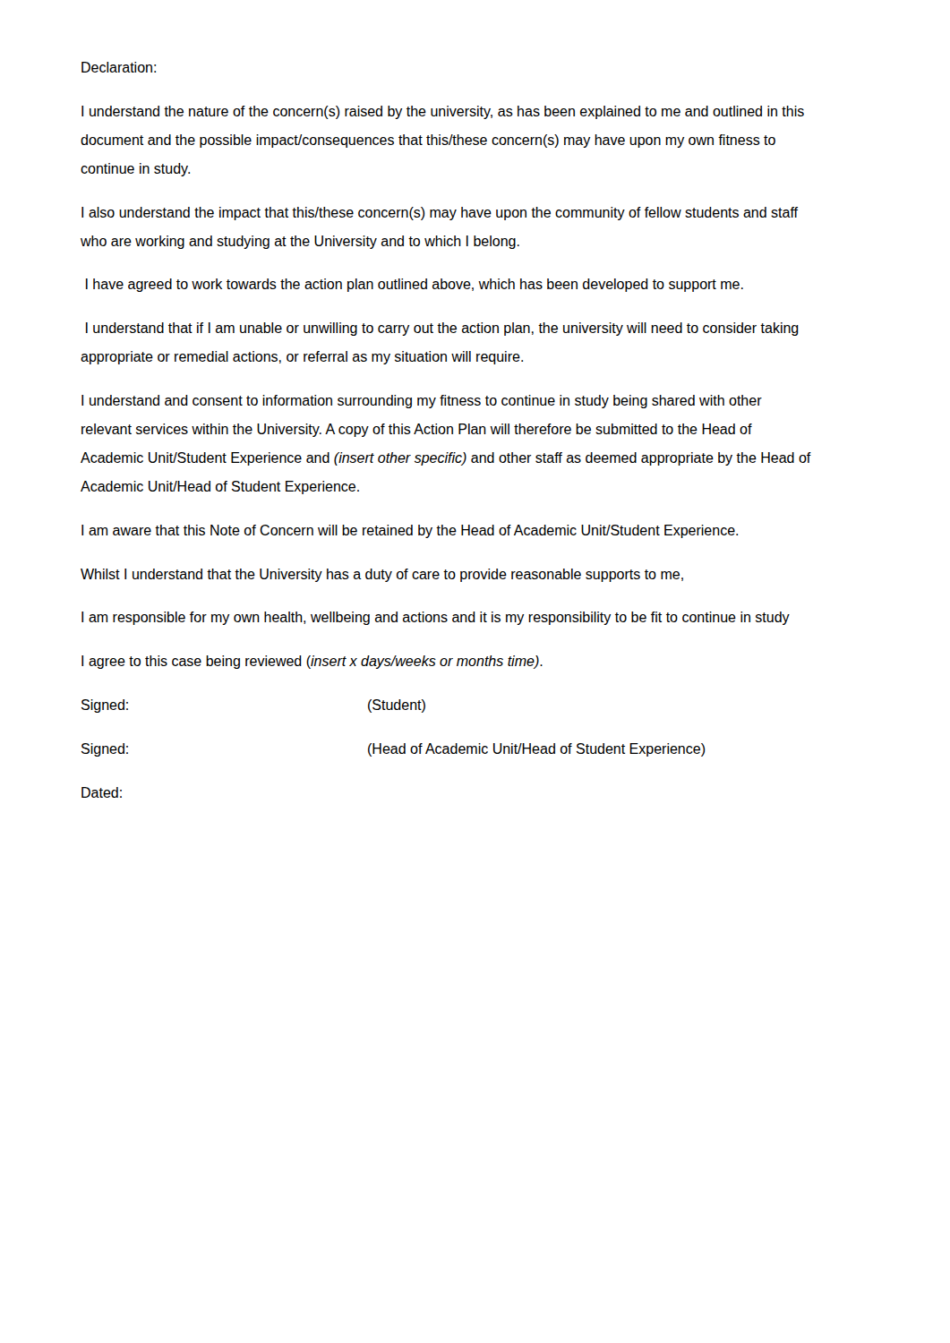Declaration:
I understand the nature of the concern(s) raised by the university, as has been explained to me and outlined in this document and the possible impact/consequences that this/these concern(s) may have upon my own fitness to continue in study.
I also understand the impact that this/these concern(s) may have upon the community of fellow students and staff who are working and studying at the University and to which I belong.
I have agreed to work towards the action plan outlined above, which has been developed to support me.
I understand that if I am unable or unwilling to carry out the action plan, the university will need to consider taking appropriate or remedial actions, or referral as my situation will require.
I understand and consent to information surrounding my fitness to continue in study being shared with other relevant services within the University. A copy of this Action Plan will therefore be submitted to the Head of Academic Unit/Student Experience and (insert other specific) and other staff as deemed appropriate by the Head of Academic Unit/Head of Student Experience.
I am aware that this Note of Concern will be retained by the Head of Academic Unit/Student Experience.
Whilst I understand that the University has a duty of care to provide reasonable supports to me,
I am responsible for my own health, wellbeing and actions and it is my responsibility to be fit to continue in study
I agree to this case being reviewed (insert x days/weeks or months time).
Signed:(Student)
Signed:(Head of Academic Unit/Head of Student Experience)
Dated: